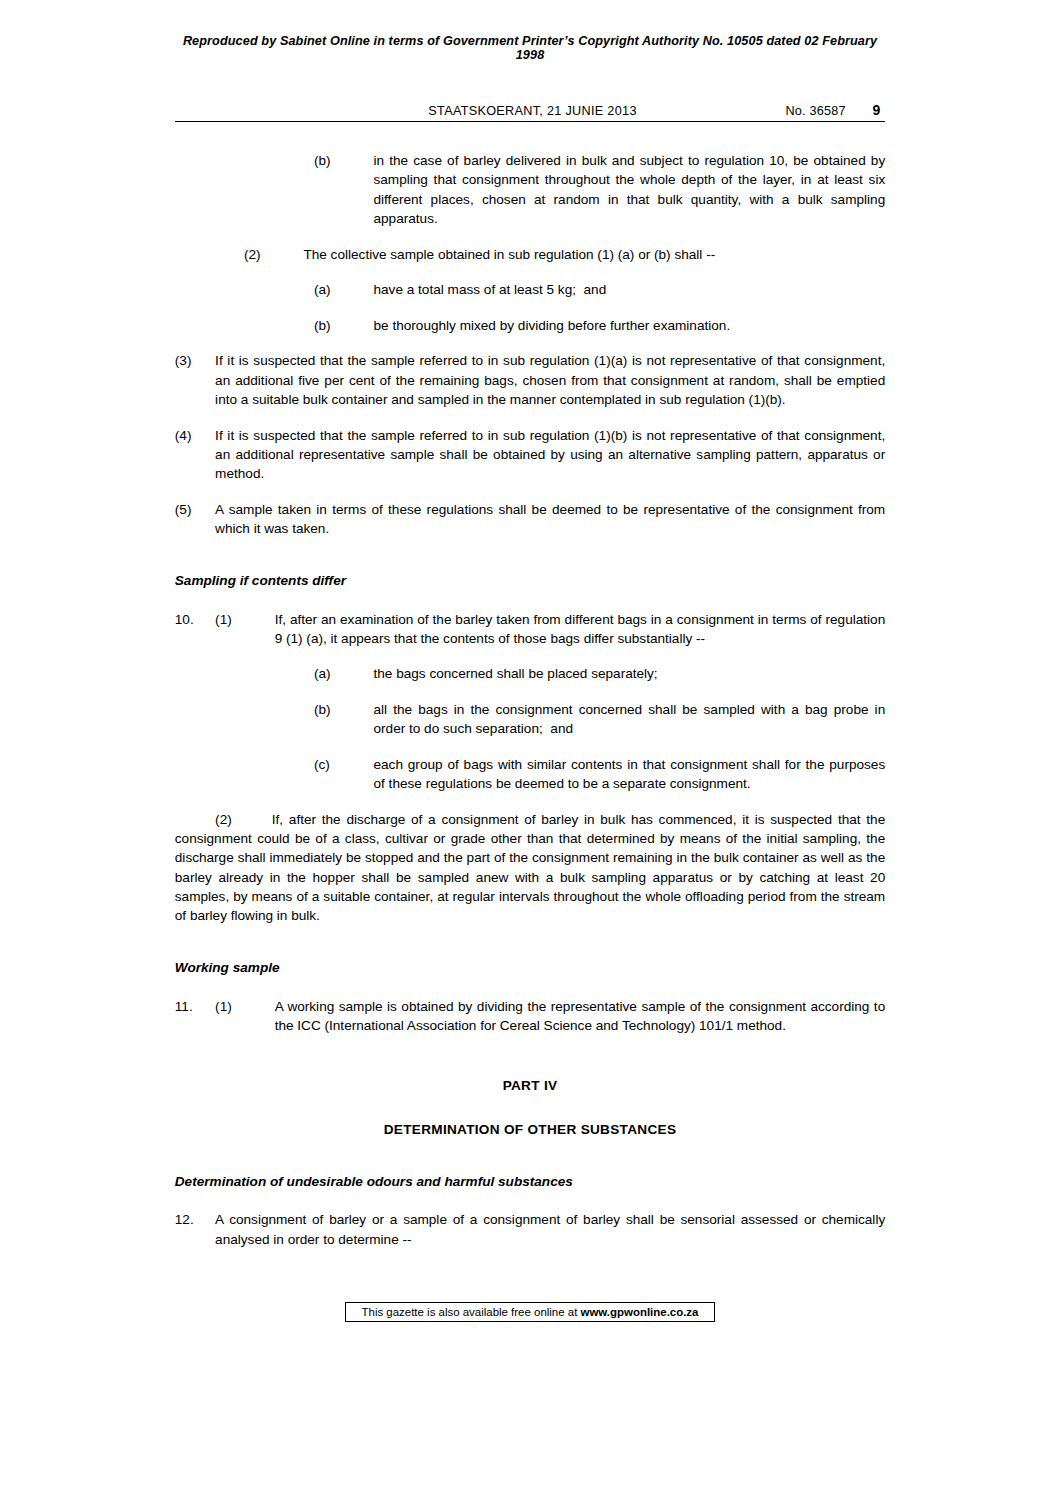Reproduced by Sabinet Online in terms of Government Printer’s Copyright Authority No. 10505 dated 02 February 1998
STAATSKOERANT, 21 JUNIE 2013 No. 36587 9
(b)
in the case of barley delivered in bulk and subject to regulation 10, be obtained by sampling that consignment throughout the whole depth of the layer, in at least six different places, chosen at random in that bulk quantity, with a bulk sampling apparatus.
(2)
The collective sample obtained in sub regulation (1) (a) or (b) shall --
(a)
have a total mass of at least 5 kg; and
(b)
be thoroughly mixed by dividing before further examination.
(3)
If it is suspected that the sample referred to in sub regulation (1)(a) is not representative of that consignment, an additional five per cent of the remaining bags, chosen from that consignment at random, shall be emptied into a suitable bulk container and sampled in the manner contemplated in sub regulation (1)(b).
(4)
If it is suspected that the sample referred to in sub regulation (1)(b) is not representative of that consignment, an additional representative sample shall be obtained by using an alternative sampling pattern, apparatus or method.
(5)
A sample taken in terms of these regulations shall be deemed to be representative of the consignment from which it was taken.
Sampling if contents differ
10.
(1)
If, after an examination of the barley taken from different bags in a consignment in terms of regulation 9 (1) (a), it appears that the contents of those bags differ substantially --
(a)
the bags concerned shall be placed separately;
(b)
all the bags in the consignment concerned shall be sampled with a bag probe in order to do such separation; and
(c)
each group of bags with similar contents in that consignment shall for the purposes of these regulations be deemed to be a separate consignment.
(2) If, after the discharge of a consignment of barley in bulk has commenced, it is suspected that the consignment could be of a class, cultivar or grade other than that determined by means of the initial sampling, the discharge shall immediately be stopped and the part of the consignment remaining in the bulk container as well as the barley already in the hopper shall be sampled anew with a bulk sampling apparatus or by catching at least 20 samples, by means of a suitable container, at regular intervals throughout the whole offloading period from the stream of barley flowing in bulk.
Working sample
11.
(1)
A working sample is obtained by dividing the representative sample of the consignment according to the ICC (International Association for Cereal Science and Technology) 101/1 method.
PART IV
DETERMINATION OF OTHER SUBSTANCES
Determination of undesirable odours and harmful substances
12.
A consignment of barley or a sample of a consignment of barley shall be sensorial assessed or chemically analysed in order to determine --
This gazette is also available free online at www.gpwonline.co.za